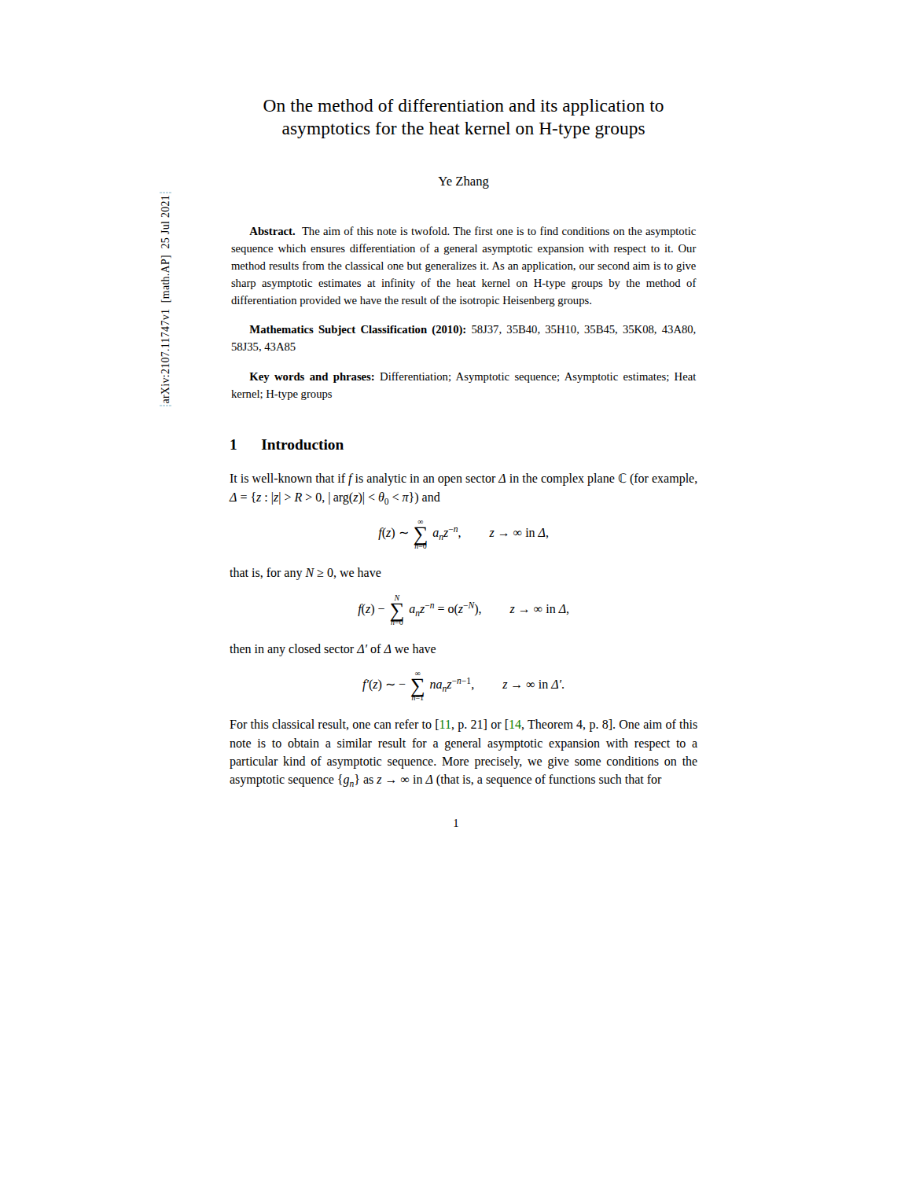arXiv:2107.11747v1 [math.AP] 25 Jul 2021
On the method of differentiation and its application to
asymptotics for the heat kernel on H-type groups
Ye Zhang
Abstract. The aim of this note is twofold. The first one is to find conditions on the asymptotic sequence which ensures differentiation of a general asymptotic expansion with respect to it. Our method results from the classical one but generalizes it. As an application, our second aim is to give sharp asymptotic estimates at infinity of the heat kernel on H-type groups by the method of differentiation provided we have the result of the isotropic Heisenberg groups.
Mathematics Subject Classification (2010): 58J37, 35B40, 35H10, 35B45, 35K08, 43A80, 58J35, 43A85
Key words and phrases: Differentiation; Asymptotic sequence; Asymptotic estimates; Heat kernel; H-type groups
1 Introduction
It is well-known that if f is analytic in an open sector Δ in the complex plane ℂ (for example, Δ = {z : |z| > R > 0, | arg(z)| < θ0 < π}) and
f(z) ∼ ∞∑n=0 anz−n, z → ∞ in Δ,
that is, for any N ≥ 0, we have
f(z) − N∑n=0 anz−n = o(z−N), z → ∞ in Δ,
then in any closed sector Δ′ of Δ we have
f′(z) ∼ − ∞∑n=1 nanz−n−1, z → ∞ in Δ′.
For this classical result, one can refer to [11, p. 21] or [14, Theorem 4, p. 8]. One aim of this note is to obtain a similar result for a general asymptotic expansion with respect to a particular kind of asymptotic sequence. More precisely, we give some conditions on the asymptotic sequence {gn} as z → ∞ in Δ (that is, a sequence of functions such that for
1